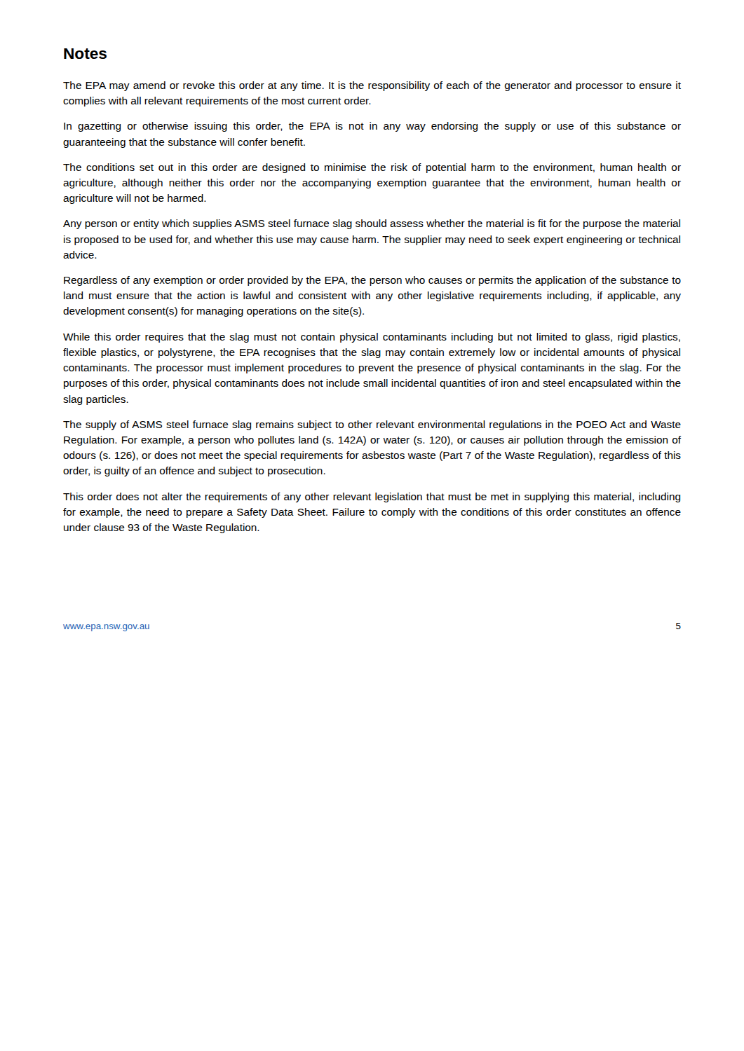Notes
The EPA may amend or revoke this order at any time. It is the responsibility of each of the generator and processor to ensure it complies with all relevant requirements of the most current order.
In gazetting or otherwise issuing this order, the EPA is not in any way endorsing the supply or use of this substance or guaranteeing that the substance will confer benefit.
The conditions set out in this order are designed to minimise the risk of potential harm to the environment, human health or agriculture, although neither this order nor the accompanying exemption guarantee that the environment, human health or agriculture will not be harmed.
Any person or entity which supplies ASMS steel furnace slag should assess whether the material is fit for the purpose the material is proposed to be used for, and whether this use may cause harm. The supplier may need to seek expert engineering or technical advice.
Regardless of any exemption or order provided by the EPA, the person who causes or permits the application of the substance to land must ensure that the action is lawful and consistent with any other legislative requirements including, if applicable, any development consent(s) for managing operations on the site(s).
While this order requires that the slag must not contain physical contaminants including but not limited to glass, rigid plastics, flexible plastics, or polystyrene, the EPA recognises that the slag may contain extremely low or incidental amounts of physical contaminants. The processor must implement procedures to prevent the presence of physical contaminants in the slag. For the purposes of this order, physical contaminants does not include small incidental quantities of iron and steel encapsulated within the slag particles.
The supply of ASMS steel furnace slag remains subject to other relevant environmental regulations in the POEO Act and Waste Regulation. For example, a person who pollutes land (s. 142A) or water (s. 120), or causes air pollution through the emission of odours (s. 126), or does not meet the special requirements for asbestos waste (Part 7 of the Waste Regulation), regardless of this order, is guilty of an offence and subject to prosecution.
This order does not alter the requirements of any other relevant legislation that must be met in supplying this material, including for example, the need to prepare a Safety Data Sheet. Failure to comply with the conditions of this order constitutes an offence under clause 93 of the Waste Regulation.
www.epa.nsw.gov.au 5